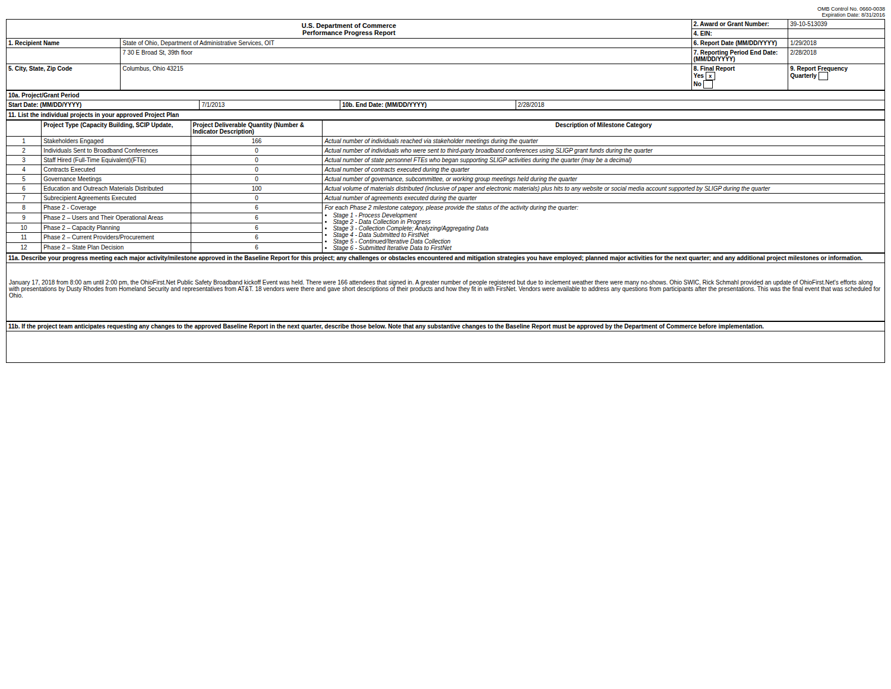OMB Control No. 0660-0038
Expiration Date: 8/31/2016
| U.S. Department of Commerce Performance Progress Report | 2. Award or Grant Number: | 39-10-513039 |
| 4. EIN: | |
| 1. Recipient Name | State of Ohio, Department of Administrative Services, OIT | 6. Report Date (MM/DD/YYYY) | 1/29/2018 |
| | 7 30 E Broad St, 39th floor | 7. Reporting Period End Date: (MM/DD/YYYY) | 2/28/2018 |
| 5. City, State, Zip Code | Columbus, Ohio 43215 | 8. Final Report Yes x No | 9. Report Frequency Quarterly |
| 10a. Project/Grant Period |
| Start Date: (MM/DD/YYYY) | 7/1/2013 | 10b. End Date: (MM/DD/YYYY) | 2/28/2018 |
| 11. List the individual projects in your approved Project Plan |
| | Project Type (Capacity Building, SCIP Update, | Project Deliverable Quantity (Number & Indicator Description) | Description of Milestone Category |
| 1 | Stakeholders Engaged | 166 | Actual number of individuals reached via stakeholder meetings during the quarter |
| 2 | Individuals Sent to Broadband Conferences | 0 | Actual number of individuals who were sent to third-party broadband conferences using SLIGP grant funds during the quarter |
| 3 | Staff Hired (Full-Time Equivalent)(FTE) | 0 | Actual number of state personnel FTEs who began supporting SLIGP activities during the quarter (may be a decimal) |
| 4 | Contracts Executed | 0 | Actual number of contracts executed during the quarter |
| 5 | Governance Meetings | 0 | Actual number of governance, subcommittee, or working group meetings held during the quarter |
| 6 | Education and Outreach Materials Distributed | 100 | Actual volume of materials distributed (inclusive of paper and electronic materials) plus hits to any website or social media account supported by SLIGP during the quarter |
| 7 | Subrecipient Agreements Executed | 0 | Actual number of agreements executed during the quarter |
| 8 | Phase 2 - Coverage | 6 | For each Phase 2 milestone category, please provide the status of the activity during the quarter: Stage 1 - Process Development Stage 2 - Data Collection in Progress Stage 3 - Collection Complete; Analyzing/Aggregating Data Stage 4 - Data Submitted to FirstNet Stage 5 - Continued/Iterative Data Collection Stage 6 - Submitted Iterative Data to FirstNet |
| 9 | Phase 2 – Users and Their Operational Areas | 6 |
| 10 | Phase 2 – Capacity Planning | 6 |
| 11 | Phase 2 – Current Providers/Procurement | 6 |
| 12 | Phase 2 – State Plan Decision | 6 |
| 11a. Describe your progress meeting each major activity/milestone approved in the Baseline Report for this project; any challenges or obstacles encountered and mitigation strategies you have employed; planned major activities for the next quarter; and any additional project milestones or information. |
January 17, 2018 from 8:00 am until 2:00 pm, the OhioFirst.Net Public Safety Broadband kickoff Event was held. There were 166 attendees that signed in. A greater number of people registered but due to inclement weather there were many no-shows. Ohio SWIC, Rick Schmahl provided an update of OhioFirst.Net's efforts along with presentations by Dusty Rhodes from Homeland Security and representatives from AT&T. 18 vendors were there and gave short descriptions of their products and how they fit in with FirsNet. Vendors were available to address any questions from participants after the presentations. This was the final event that was scheduled for Ohio.
| 11b. If the project team anticipates requesting any changes to the approved Baseline Report in the next quarter, describe those below. Note that any substantive changes to the Baseline Report must be approved by the Department of Commerce before implementation. |